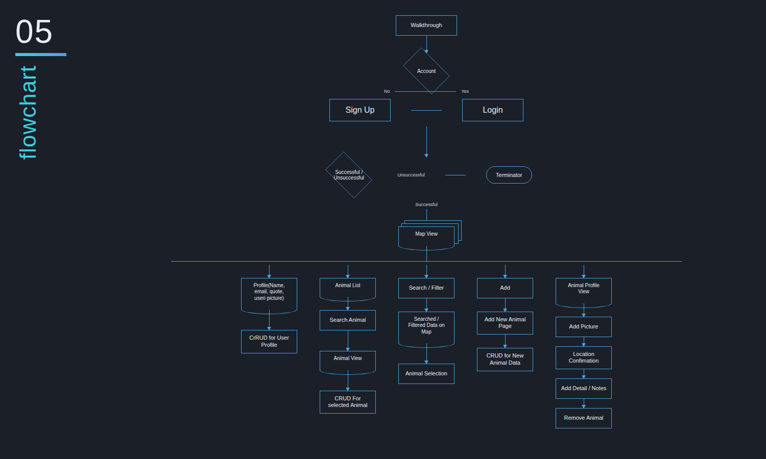05
flowchart
Walkthrough
Account
No
Yes
Sign Up
Login
Successful /
Unsuccessful
Unsuccessful
Terminator
Successful
Map View
Profile(Name,
email, quote,
useri picture)
CrRUD for User
Profile
Animal List
Search Animal
Animal View
CRUD For
selected Animal
Search / Filter
Searched /
Filtered Data on
Map
Animal Selection
Add
Add New Animal
Page
CRUD for New
Animal Data
Animal Profile
View
Add Picture
Location
Confimation
Add Detail / Notes
Remove Animal